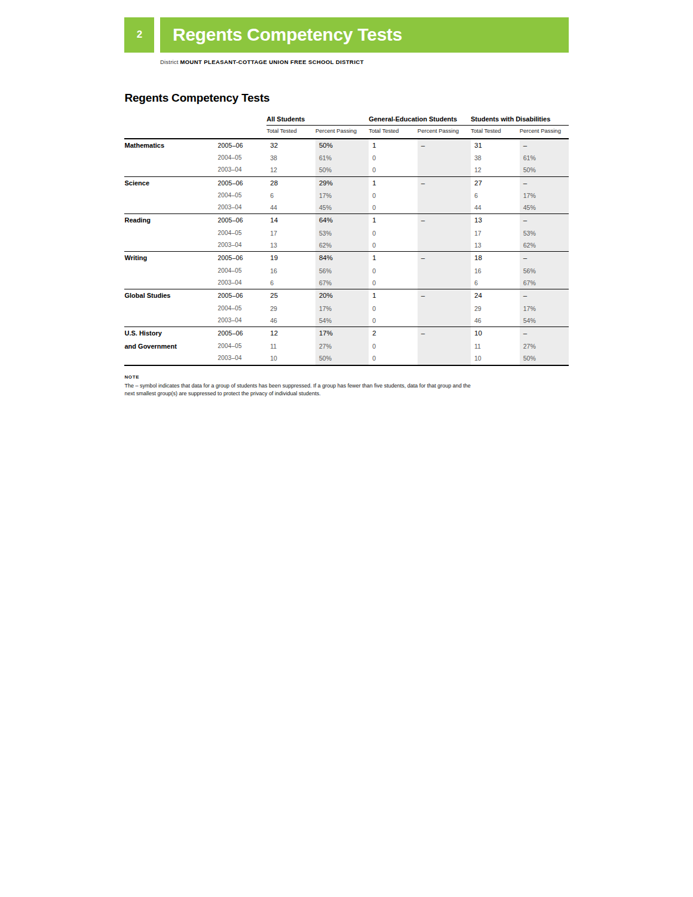2
Regents Competency Tests
District MOUNT PLEASANT-COTTAGE UNION FREE SCHOOL DISTRICT
Regents Competency Tests
| | | All Students | General-Education Students | Students with Disabilities |
| --- | --- | --- | --- | --- |
| | | Total Tested | Percent Passing | Total Tested | Percent Passing | Total Tested | Percent Passing |
| Mathematics | 2005–06 | 32 | 50% | 1 | – | 31 | – |
| | 2004–05 | 38 | 61% | 0 | | 38 | 61% |
| | 2003–04 | 12 | 50% | 0 | | 12 | 50% |
| Science | 2005–06 | 28 | 29% | 1 | – | 27 | – |
| | 2004–05 | 6 | 17% | 0 | | 6 | 17% |
| | 2003–04 | 44 | 45% | 0 | | 44 | 45% |
| Reading | 2005–06 | 14 | 64% | 1 | – | 13 | – |
| | 2004–05 | 17 | 53% | 0 | | 17 | 53% |
| | 2003–04 | 13 | 62% | 0 | | 13 | 62% |
| Writing | 2005–06 | 19 | 84% | 1 | – | 18 | – |
| | 2004–05 | 16 | 56% | 0 | | 16 | 56% |
| | 2003–04 | 6 | 67% | 0 | | 6 | 67% |
| Global Studies | 2005–06 | 25 | 20% | 1 | – | 24 | – |
| | 2004–05 | 29 | 17% | 0 | | 29 | 17% |
| | 2003–04 | 46 | 54% | 0 | | 46 | 54% |
| U.S. History | 2005–06 | 12 | 17% | 2 | – | 10 | – |
| and Government | 2004–05 | 11 | 27% | 0 | | 11 | 27% |
| | 2003–04 | 10 | 50% | 0 | | 10 | 50% |
Note
The – symbol indicates that data for a group of students has been suppressed. If a group has fewer than five students, data for that group and the next smallest group(s) are suppressed to protect the privacy of individual students.